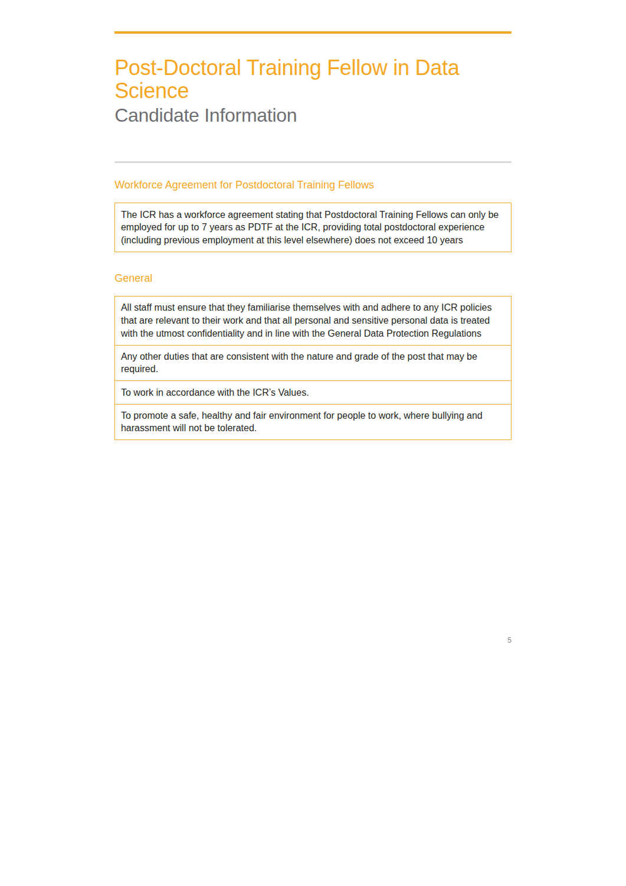Post-Doctoral Training Fellow in Data Science
Candidate Information
Workforce Agreement for Postdoctoral Training Fellows
| The ICR has a workforce agreement stating that Postdoctoral Training Fellows can only be employed for up to 7 years as PDTF at the ICR, providing total postdoctoral experience (including previous employment at this level elsewhere) does not exceed 10 years |
General
| All staff must ensure that they familiarise themselves with and adhere to any ICR policies that are relevant to their work and that all personal and sensitive personal data is treated with the utmost confidentiality and in line with the General Data Protection Regulations |
| Any other duties that are consistent with the nature and grade of the post that may be required. |
| To work in accordance with the ICR’s Values. |
| To promote a safe, healthy and fair environment for people to work, where bullying and harassment will not be tolerated. |
5